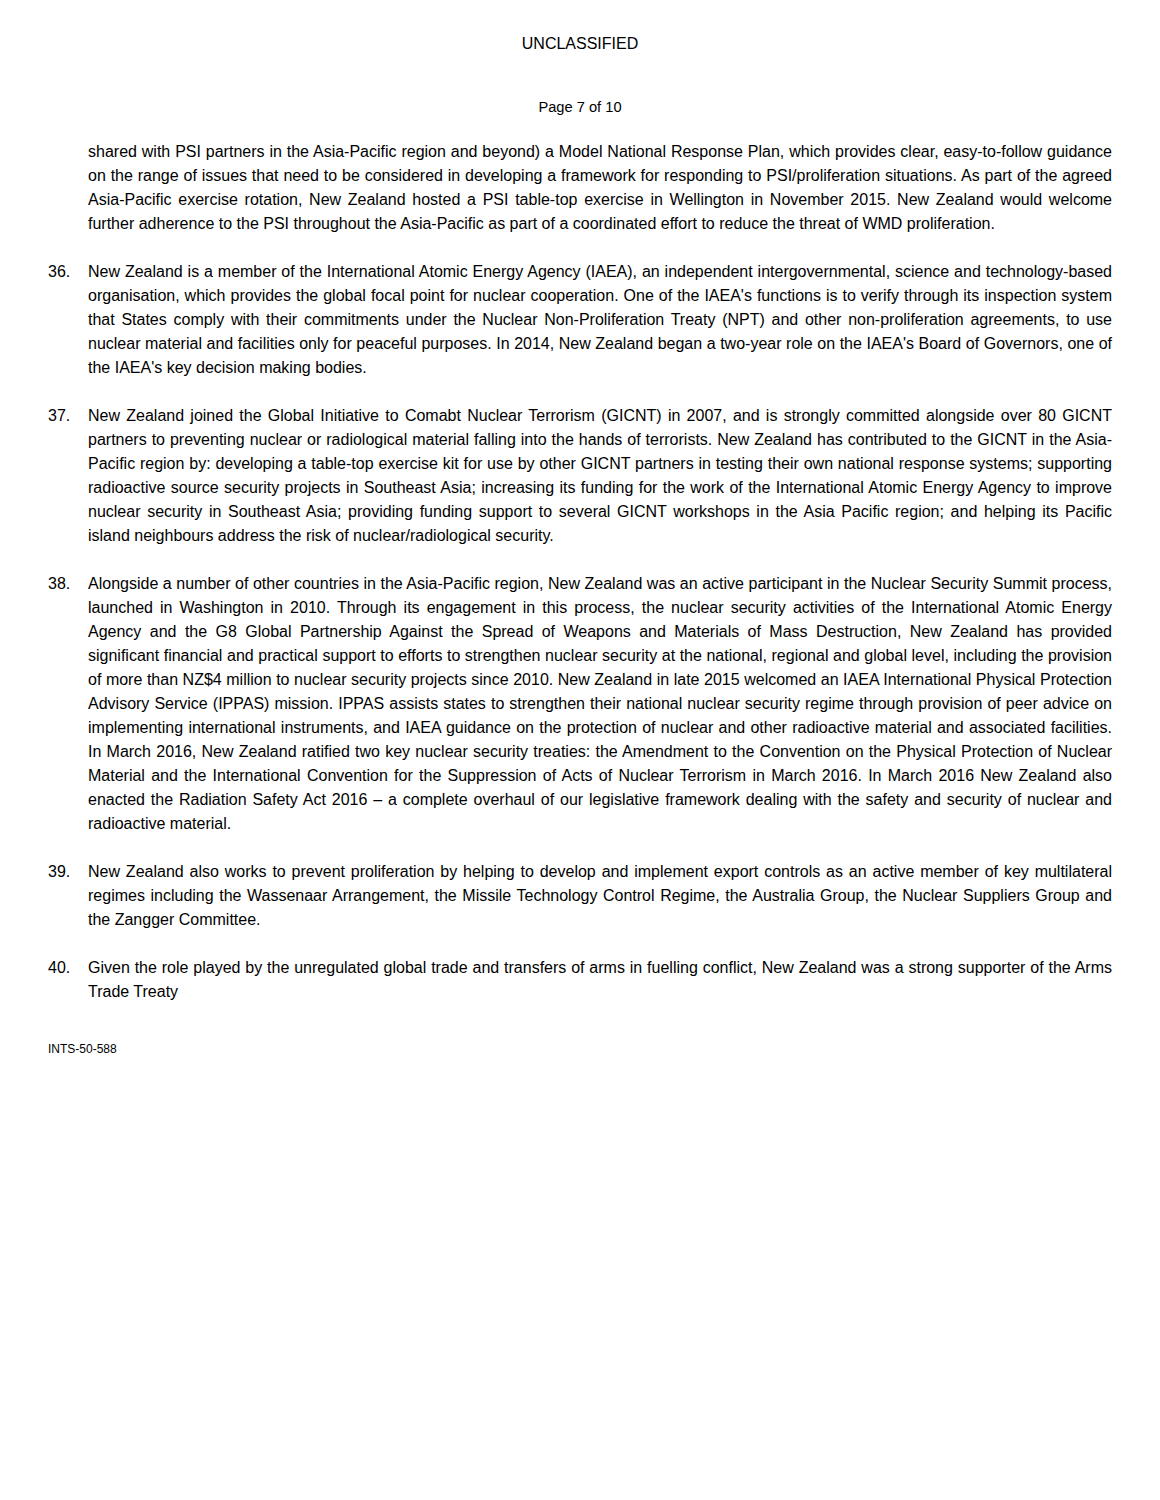UNCLASSIFIED
Page 7 of 10
shared with PSI partners in the Asia-Pacific region and beyond) a Model National Response Plan, which provides clear, easy-to-follow guidance on the range of issues that need to be considered in developing a framework for responding to PSI/proliferation situations. As part of the agreed Asia-Pacific exercise rotation, New Zealand hosted a PSI table-top exercise in Wellington in November 2015. New Zealand would welcome further adherence to the PSI throughout the Asia-Pacific as part of a coordinated effort to reduce the threat of WMD proliferation.
36. New Zealand is a member of the International Atomic Energy Agency (IAEA), an independent intergovernmental, science and technology-based organisation, which provides the global focal point for nuclear cooperation. One of the IAEA's functions is to verify through its inspection system that States comply with their commitments under the Nuclear Non-Proliferation Treaty (NPT) and other non-proliferation agreements, to use nuclear material and facilities only for peaceful purposes. In 2014, New Zealand began a two-year role on the IAEA's Board of Governors, one of the IAEA's key decision making bodies.
37. New Zealand joined the Global Initiative to Comabt Nuclear Terrorism (GICNT) in 2007, and is strongly committed alongside over 80 GICNT partners to preventing nuclear or radiological material falling into the hands of terrorists. New Zealand has contributed to the GICNT in the Asia-Pacific region by: developing a table-top exercise kit for use by other GICNT partners in testing their own national response systems; supporting radioactive source security projects in Southeast Asia; increasing its funding for the work of the International Atomic Energy Agency to improve nuclear security in Southeast Asia; providing funding support to several GICNT workshops in the Asia Pacific region; and helping its Pacific island neighbours address the risk of nuclear/radiological security.
38. Alongside a number of other countries in the Asia-Pacific region, New Zealand was an active participant in the Nuclear Security Summit process, launched in Washington in 2010. Through its engagement in this process, the nuclear security activities of the International Atomic Energy Agency and the G8 Global Partnership Against the Spread of Weapons and Materials of Mass Destruction, New Zealand has provided significant financial and practical support to efforts to strengthen nuclear security at the national, regional and global level, including the provision of more than NZ$4 million to nuclear security projects since 2010. New Zealand in late 2015 welcomed an IAEA International Physical Protection Advisory Service (IPPAS) mission. IPPAS assists states to strengthen their national nuclear security regime through provision of peer advice on implementing international instruments, and IAEA guidance on the protection of nuclear and other radioactive material and associated facilities. In March 2016, New Zealand ratified two key nuclear security treaties: the Amendment to the Convention on the Physical Protection of Nuclear Material and the International Convention for the Suppression of Acts of Nuclear Terrorism in March 2016. In March 2016 New Zealand also enacted the Radiation Safety Act 2016 – a complete overhaul of our legislative framework dealing with the safety and security of nuclear and radioactive material.
39. New Zealand also works to prevent proliferation by helping to develop and implement export controls as an active member of key multilateral regimes including the Wassenaar Arrangement, the Missile Technology Control Regime, the Australia Group, the Nuclear Suppliers Group and the Zangger Committee.
40. Given the role played by the unregulated global trade and transfers of arms in fuelling conflict, New Zealand was a strong supporter of the Arms Trade Treaty
INTS-50-588